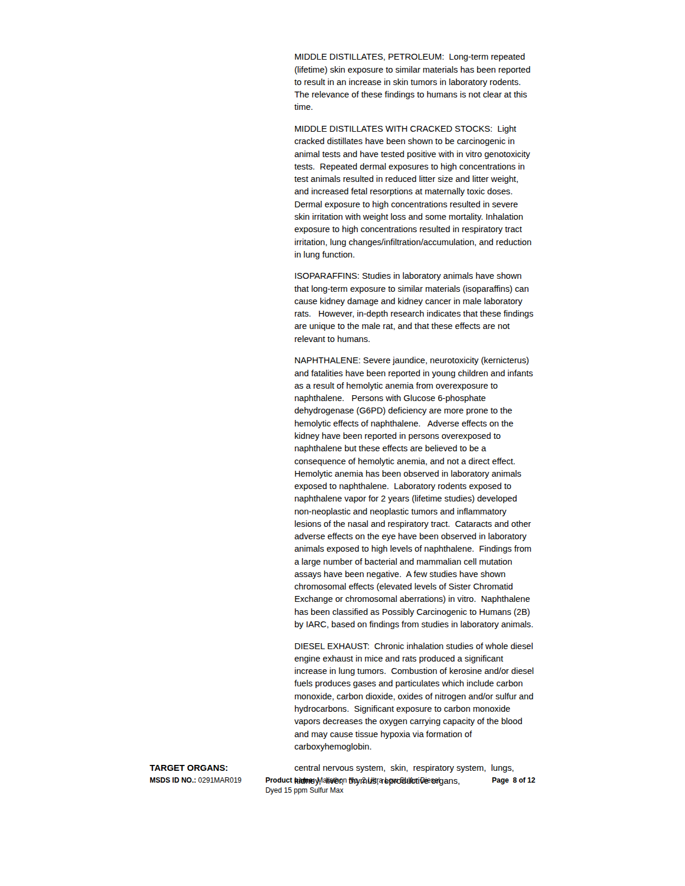MIDDLE DISTILLATES, PETROLEUM: Long-term repeated (lifetime) skin exposure to similar materials has been reported to result in an increase in skin tumors in laboratory rodents. The relevance of these findings to humans is not clear at this time.
MIDDLE DISTILLATES WITH CRACKED STOCKS: Light cracked distillates have been shown to be carcinogenic in animal tests and have tested positive with in vitro genotoxicity tests. Repeated dermal exposures to high concentrations in test animals resulted in reduced litter size and litter weight, and increased fetal resorptions at maternally toxic doses. Dermal exposure to high concentrations resulted in severe skin irritation with weight loss and some mortality. Inhalation exposure to high concentrations resulted in respiratory tract irritation, lung changes/infiltration/accumulation, and reduction in lung function.
ISOPARAFFINS: Studies in laboratory animals have shown that long-term exposure to similar materials (isoparaffins) can cause kidney damage and kidney cancer in male laboratory rats. However, in-depth research indicates that these findings are unique to the male rat, and that these effects are not relevant to humans.
NAPHTHALENE: Severe jaundice, neurotoxicity (kernicterus) and fatalities have been reported in young children and infants as a result of hemolytic anemia from overexposure to naphthalene. Persons with Glucose 6-phosphate dehydrogenase (G6PD) deficiency are more prone to the hemolytic effects of naphthalene. Adverse effects on the kidney have been reported in persons overexposed to naphthalene but these effects are believed to be a consequence of hemolytic anemia, and not a direct effect. Hemolytic anemia has been observed in laboratory animals exposed to naphthalene. Laboratory rodents exposed to naphthalene vapor for 2 years (lifetime studies) developed non-neoplastic and neoplastic tumors and inflammatory lesions of the nasal and respiratory tract. Cataracts and other adverse effects on the eye have been observed in laboratory animals exposed to high levels of naphthalene. Findings from a large number of bacterial and mammalian cell mutation assays have been negative. A few studies have shown chromosomal effects (elevated levels of Sister Chromatid Exchange or chromosomal aberrations) in vitro. Naphthalene has been classified as Possibly Carcinogenic to Humans (2B) by IARC, based on findings from studies in laboratory animals.
DIESEL EXHAUST: Chronic inhalation studies of whole diesel engine exhaust in mice and rats produced a significant increase in lung tumors. Combustion of kerosine and/or diesel fuels produces gases and particulates which include carbon monoxide, carbon dioxide, oxides of nitrogen and/or sulfur and hydrocarbons. Significant exposure to carbon monoxide vapors decreases the oxygen carrying capacity of the blood and may cause tissue hypoxia via formation of carboxyhemoglobin.
TARGET ORGANS:
central nervous system, skin, respiratory system, lungs, kidney, liver, thymus, reproductive organs,
| MSDS ID NO.: 0291MAR019 | Product name: Marathon No. 2 Ultra Low Sulfur Diesel Dyed 15 ppm Sulfur Max | Page 8 of 12 |